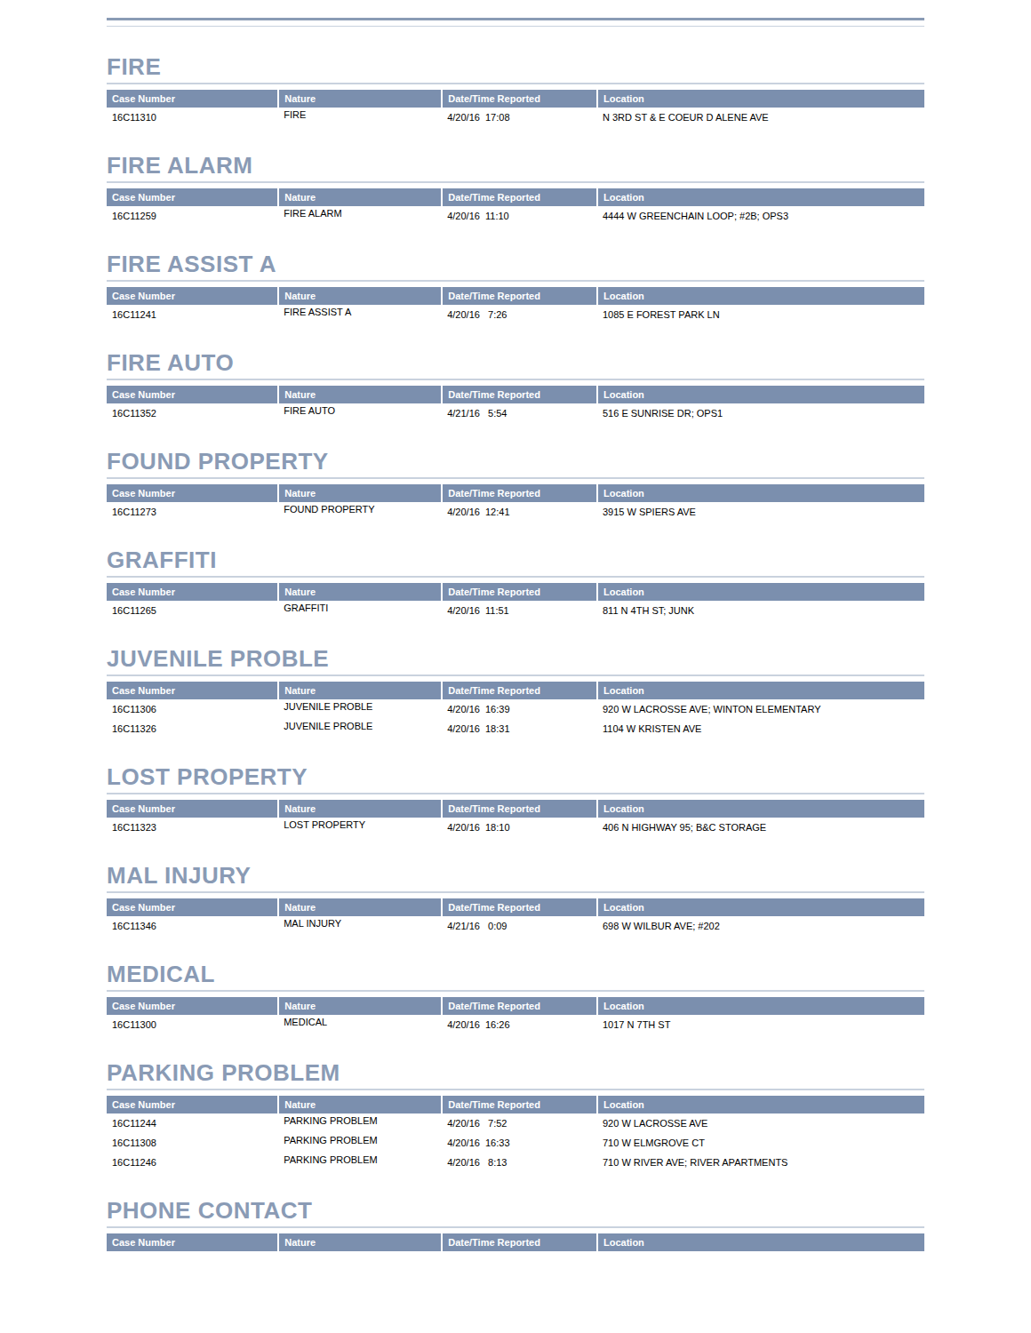FIRE
| Case Number | Nature | Date/Time Reported | Location |
| --- | --- | --- | --- |
| 16C11310 | FIRE | 4/20/16 17:08 | N 3RD ST & E COEUR D ALENE AVE |
FIRE ALARM
| Case Number | Nature | Date/Time Reported | Location |
| --- | --- | --- | --- |
| 16C11259 | FIRE ALARM | 4/20/16 11:10 | 4444 W GREENCHAIN LOOP; #2B; OPS3 |
FIRE ASSIST A
| Case Number | Nature | Date/Time Reported | Location |
| --- | --- | --- | --- |
| 16C11241 | FIRE ASSIST A | 4/20/16 7:26 | 1085 E FOREST PARK LN |
FIRE AUTO
| Case Number | Nature | Date/Time Reported | Location |
| --- | --- | --- | --- |
| 16C11352 | FIRE AUTO | 4/21/16 5:54 | 516 E SUNRISE DR; OPS1 |
FOUND PROPERTY
| Case Number | Nature | Date/Time Reported | Location |
| --- | --- | --- | --- |
| 16C11273 | FOUND PROPERTY | 4/20/16 12:41 | 3915 W SPIERS AVE |
GRAFFITI
| Case Number | Nature | Date/Time Reported | Location |
| --- | --- | --- | --- |
| 16C11265 | GRAFFITI | 4/20/16 11:51 | 811 N 4TH ST; JUNK |
JUVENILE PROBLE
| Case Number | Nature | Date/Time Reported | Location |
| --- | --- | --- | --- |
| 16C11306 | JUVENILE PROBLE | 4/20/16 16:39 | 920 W LACROSSE AVE; WINTON ELEMENTARY |
| 16C11326 | JUVENILE PROBLE | 4/20/16 18:31 | 1104 W KRISTEN AVE |
LOST PROPERTY
| Case Number | Nature | Date/Time Reported | Location |
| --- | --- | --- | --- |
| 16C11323 | LOST PROPERTY | 4/20/16 18:10 | 406 N HIGHWAY 95; B&C STORAGE |
MAL INJURY
| Case Number | Nature | Date/Time Reported | Location |
| --- | --- | --- | --- |
| 16C11346 | MAL INJURY | 4/21/16 0:09 | 698 W WILBUR AVE; #202 |
MEDICAL
| Case Number | Nature | Date/Time Reported | Location |
| --- | --- | --- | --- |
| 16C11300 | MEDICAL | 4/20/16 16:26 | 1017 N 7TH ST |
PARKING PROBLEM
| Case Number | Nature | Date/Time Reported | Location |
| --- | --- | --- | --- |
| 16C11244 | PARKING PROBLEM | 4/20/16 7:52 | 920 W LACROSSE AVE |
| 16C11308 | PARKING PROBLEM | 4/20/16 16:33 | 710 W ELMGROVE CT |
| 16C11246 | PARKING PROBLEM | 4/20/16 8:13 | 710 W RIVER AVE; RIVER APARTMENTS |
PHONE CONTACT
| Case Number | Nature | Date/Time Reported | Location |
| --- | --- | --- | --- |